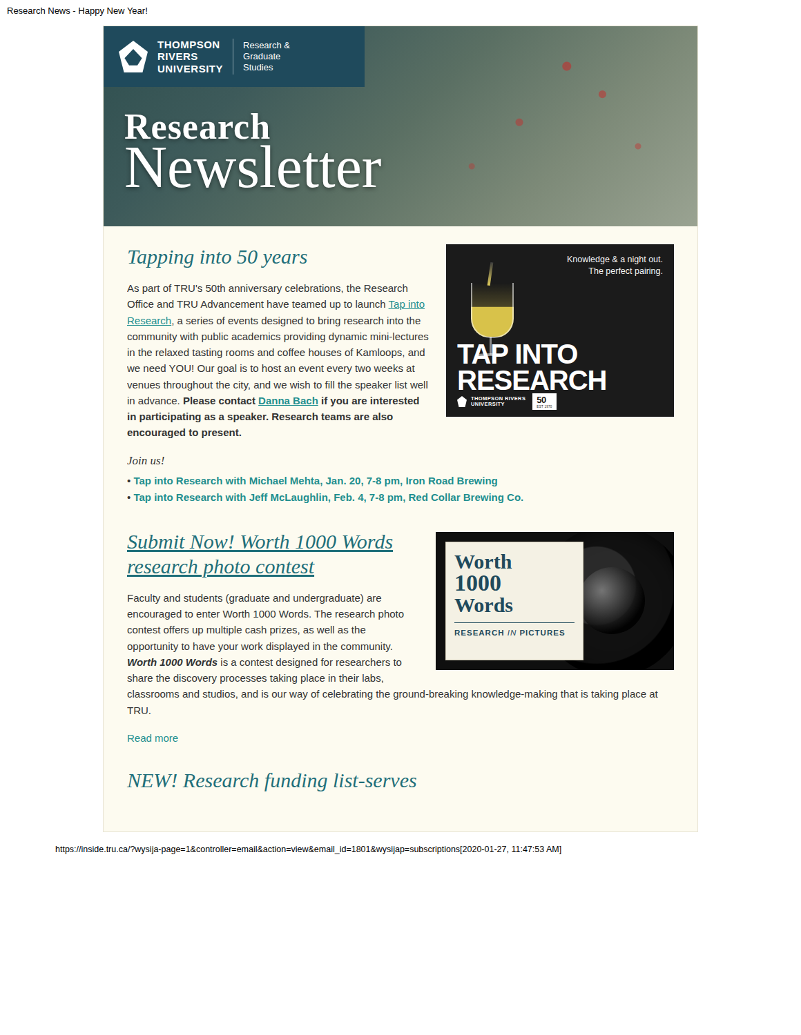Research News - Happy New Year!
THOMPSON RIVERS UNIVERSITY
Research & Graduate Studies
Research
Newsletter
Knowledge & a night out.
The perfect pairing.
TAP INTO
RESEARCH
THOMPSON RIVERS
UNIVERSITY
50EST 1970
Tapping into 50 years
As part of TRU's 50th anniversary celebrations, the Research Office and TRU Advancement have teamed up to launch Tap into Research, a series of events designed to bring research into the community with public academics providing dynamic mini-lectures in the relaxed tasting rooms and coffee houses of Kamloops, and we need YOU! Our goal is to host an event every two weeks at venues throughout the city, and we wish to fill the speaker list well in advance. Please contact Danna Bach if you are interested in participating as a speaker. Research teams are also encouraged to present.
Join us!
• Tap into Research with Michael Mehta, Jan. 20, 7-8 pm, Iron Road Brewing
• Tap into Research with Jeff McLaughlin, Feb. 4, 7-8 pm, Red Collar Brewing Co.
Worth
1000
Words
RESEARCH IN PICTURES
Submit Now! Worth 1000 Words research photo contest
Faculty and students (graduate and undergraduate) are encouraged to enter Worth 1000 Words. The research photo contest offers up multiple cash prizes, as well as the opportunity to have your work displayed in the community. Worth 1000 Words is a contest designed for researchers to share the discovery processes taking place in their labs, classrooms and studios, and is our way of celebrating the ground-breaking knowledge-making that is taking place at TRU.
Read more
NEW! Research funding list-serves
https://inside.tru.ca/?wysija-page=1&controller=email&action=view&email_id=1801&wysijap=subscriptions[2020-01-27, 11:47:53 AM]